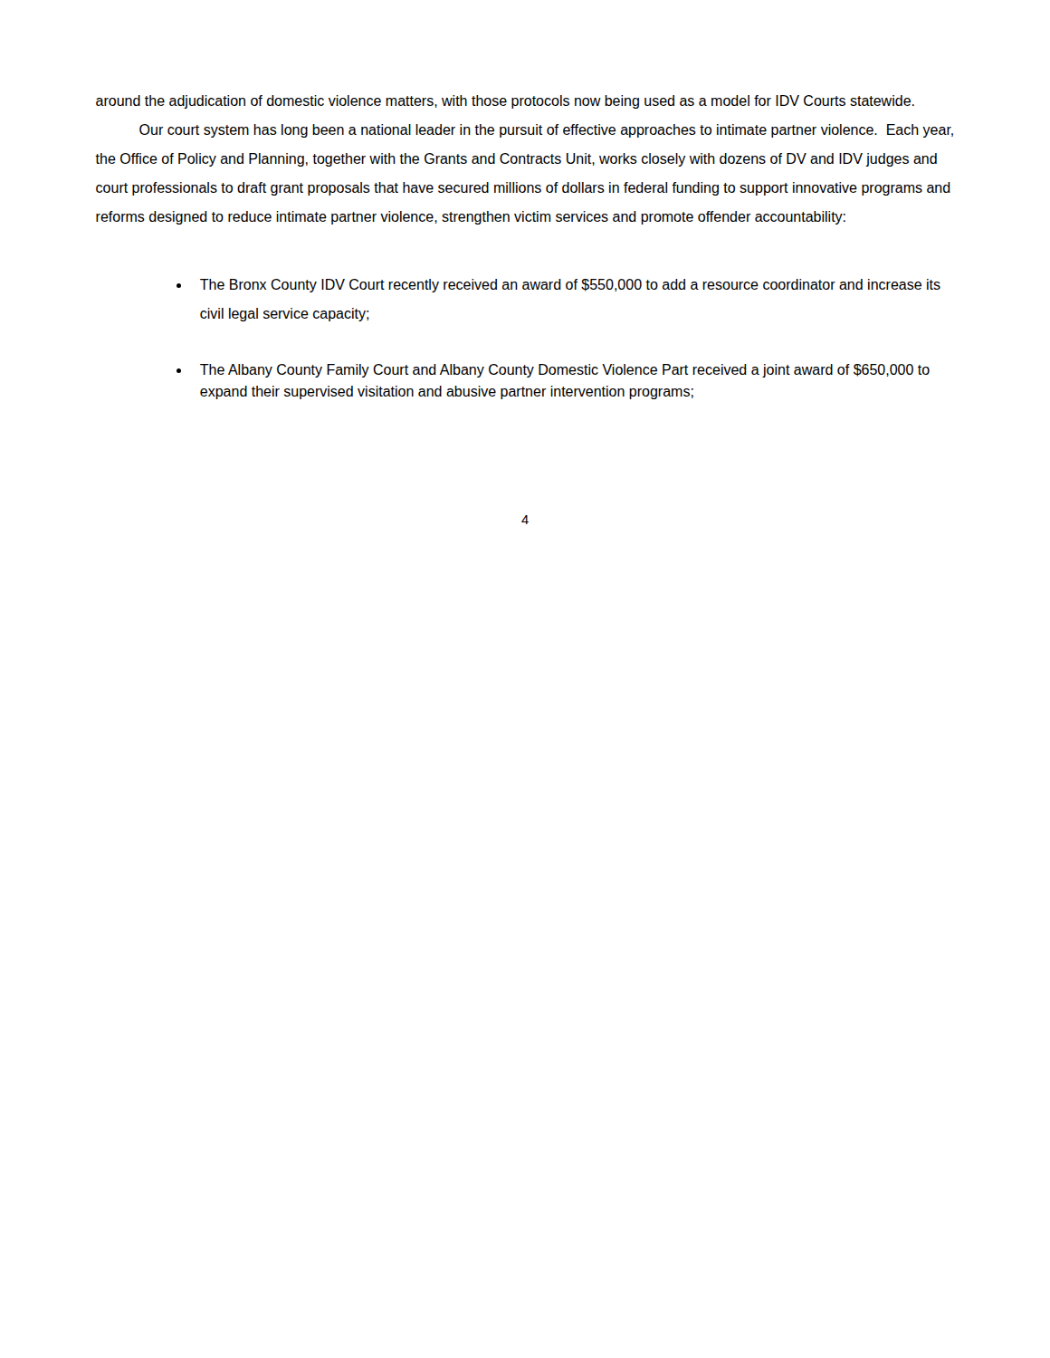around the adjudication of domestic violence matters, with those protocols now being used as a model for IDV Courts statewide.
Our court system has long been a national leader in the pursuit of effective approaches to intimate partner violence. Each year, the Office of Policy and Planning, together with the Grants and Contracts Unit, works closely with dozens of DV and IDV judges and court professionals to draft grant proposals that have secured millions of dollars in federal funding to support innovative programs and reforms designed to reduce intimate partner violence, strengthen victim services and promote offender accountability:
The Bronx County IDV Court recently received an award of $550,000 to add a resource coordinator and increase its civil legal service capacity;
The Albany County Family Court and Albany County Domestic Violence Part received a joint award of $650,000 to expand their supervised visitation and abusive partner intervention programs;
4